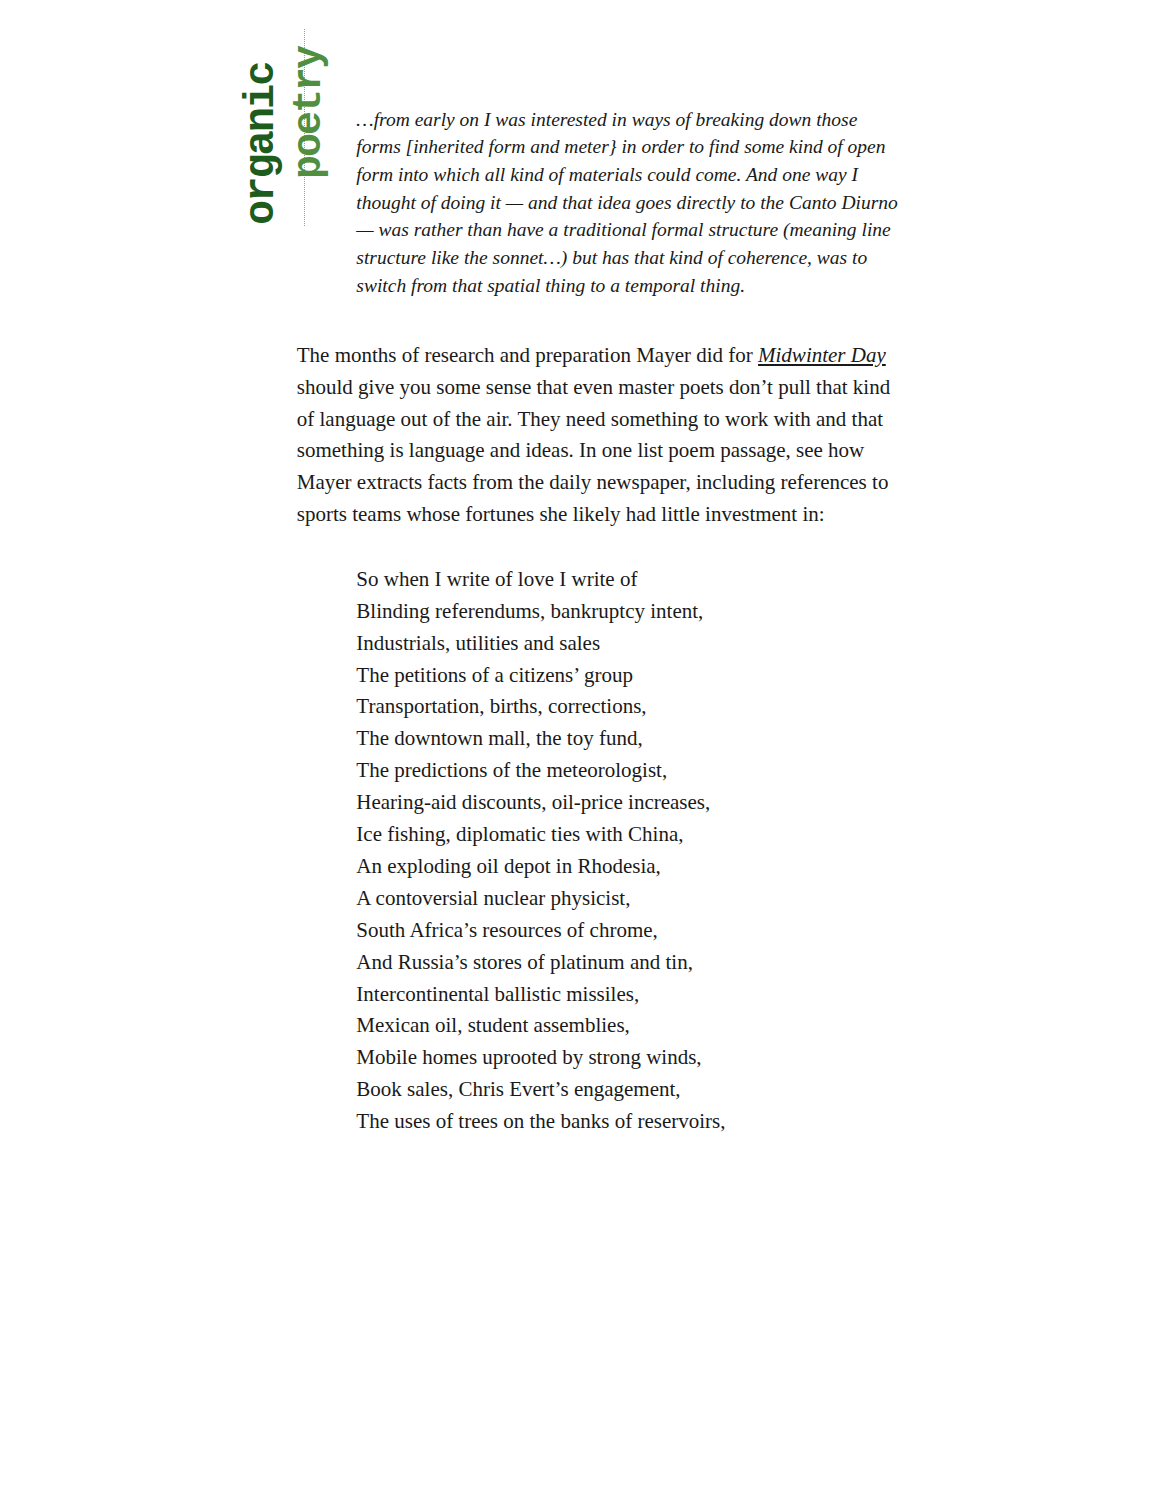organic
poetry
…from early on I was interested in ways of breaking down those forms [inherited form and meter} in order to find some kind of open form into which all kind of materials could come. And one way I thought of doing it — and that idea goes directly to the Canto Diurno — was rather than have a traditional formal structure (meaning line structure like the sonnet…) but has that kind of coherence, was to switch from that spatial thing to a temporal thing.
The months of research and preparation Mayer did for Midwinter Day should give you some sense that even master poets don’t pull that kind of language out of the air. They need something to work with and that something is language and ideas. In one list poem passage, see how Mayer extracts facts from the daily newspaper, including references to sports teams whose fortunes she likely had little investment in:
So when I write of love I write of
Blinding referendums, bankruptcy intent,
Industrials, utilities and sales
The petitions of a citizens’ group
Transportation, births, corrections,
The downtown mall, the toy fund,
The predictions of the meteorologist,
Hearing-aid discounts, oil-price increases,
Ice fishing, diplomatic ties with China,
An exploding oil depot in Rhodesia,
A contoversial nuclear physicist,
South Africa’s resources of chrome,
And Russia’s stores of platinum and tin,
Intercontinental ballistic missiles,
Mexican oil, student assemblies,
Mobile homes uprooted by strong winds,
Book sales, Chris Evert’s engagement,
The uses of trees on the banks of reservoirs,